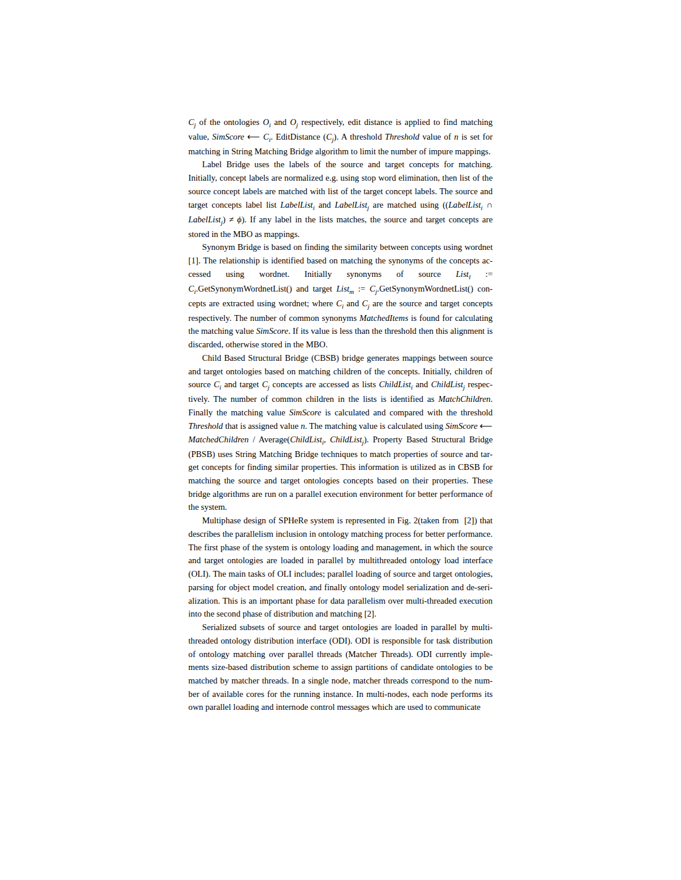Cj of the ontologies Oi and Oj respectively, edit distance is applied to find matching value, SimScore ⟵ Ci. EditDistance (Cj). A threshold Threshold value of n is set for matching in String Matching Bridge algorithm to limit the number of impure mappings.
Label Bridge uses the labels of the source and target concepts for matching. Initially, concept labels are normalized e.g. using stop word elimination, then list of the source concept labels are matched with list of the target concept labels. The source and target concepts label list LabelListi and LabelListj are matched using ((LabelListi ∩ LabelListj) ≠ ϕ). If any label in the lists matches, the source and target concepts are stored in the MBO as mappings.
Synonym Bridge is based on finding the similarity between concepts using wordnet [1]. The relationship is identified based on matching the synonyms of the concepts accessed using wordnet. Initially synonyms of source Listl := Ci.GetSynonymWordnetList() and target Listm := Cj.GetSynonymWordnetList() concepts are extracted using wordnet; where Ci and Cj are the source and target concepts respectively. The number of common synonyms MatchedItems is found for calculating the matching value SimScore. If its value is less than the threshold then this alignment is discarded, otherwise stored in the MBO.
Child Based Structural Bridge (CBSB) bridge generates mappings between source and target ontologies based on matching children of the concepts. Initially, children of source Ci and target Cj concepts are accessed as lists ChildListi and ChildListj respectively. The number of common children in the lists is identified as MatchChildren. Finally the matching value SimScore is calculated and compared with the threshold Threshold that is assigned value n. The matching value is calculated using SimScore ⟵ MatchedChildren / Average(ChildListi, ChildListj). Property Based Structural Bridge (PBSB) uses String Matching Bridge techniques to match properties of source and target concepts for finding similar properties. This information is utilized as in CBSB for matching the source and target ontologies concepts based on their properties. These bridge algorithms are run on a parallel execution environment for better performance of the system.
Multiphase design of SPHeRe system is represented in Fig. 2(taken from [2]) that describes the parallelism inclusion in ontology matching process for better performance. The first phase of the system is ontology loading and management, in which the source and target ontologies are loaded in parallel by multithreaded ontology load interface (OLI). The main tasks of OLI includes; parallel loading of source and target ontologies, parsing for object model creation, and finally ontology model serialization and de-serialization. This is an important phase for data parallelism over multi-threaded execution into the second phase of distribution and matching [2].
Serialized subsets of source and target ontologies are loaded in parallel by multi-threaded ontology distribution interface (ODI). ODI is responsible for task distribution of ontology matching over parallel threads (Matcher Threads). ODI currently implements size-based distribution scheme to assign partitions of candidate ontologies to be matched by matcher threads. In a single node, matcher threads correspond to the number of available cores for the running instance. In multi-nodes, each node performs its own parallel loading and internode control messages which are used to communicate